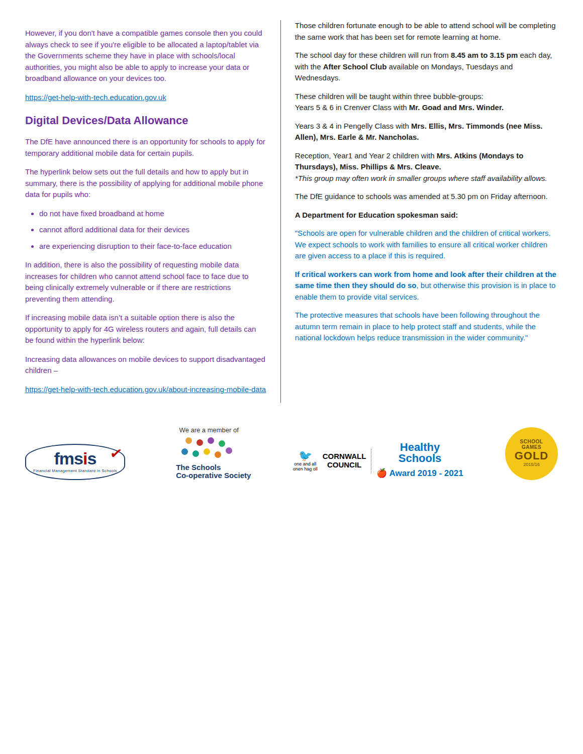However, if you don't have a compatible games console then you could always check to see if you're eligible to be allocated a laptop/tablet via the Governments scheme they have in place with schools/local authorities, you might also be able to apply to increase your data or broadband allowance on your devices too.
https://get-help-with-tech.education.gov.uk
Digital Devices/Data Allowance
The DfE have announced there is an opportunity for schools to apply for temporary additional mobile data for certain pupils.
The hyperlink below sets out the full details and how to apply but in summary, there is the possibility of applying for additional mobile phone data for pupils who:
do not have fixed broadband at home
cannot afford additional data for their devices
are experiencing disruption to their face-to-face education
In addition, there is also the possibility of requesting mobile data increases for children who cannot attend school face to face due to being clinically extremely vulnerable or if there are restrictions preventing them attending.
If increasing mobile data isn’t a suitable option there is also the opportunity to apply for 4G wireless routers and again, full details can be found within the hyperlink below:
Increasing data allowances on mobile devices to support disadvantaged children –
https://get-help-with-tech.education.gov.uk/about-increasing-mobile-data
Those children fortunate enough to be able to attend school will be completing the same work that has been set for remote learning at home.
The school day for these children will run from 8.45 am to 3.15 pm each day, with the After School Club available on Mondays, Tuesdays and Wednesdays.
These children will be taught within three bubble-groups:
Years 5 & 6 in Crenver Class with Mr. Goad and Mrs. Winder.
Years 3 & 4 in Pengelly Class with Mrs. Ellis, Mrs. Timmonds (nee Miss. Allen), Mrs. Earle & Mr. Nancholas.
Reception, Year1 and Year 2 children with Mrs. Atkins (Mondays to Thursdays), Miss. Phillips & Mrs. Cleave.
*This group may often work in smaller groups where staff availability allows.
The DfE guidance to schools was amended at 5.30 pm on Friday afternoon.
A Department for Education spokesman said:
"Schools are open for vulnerable children and the children of critical workers. We expect schools to work with families to ensure all critical worker children are given access to a place if this is required.
If critical workers can work from home and look after their children at the same time then they should do so, but otherwise this provision is in place to enable them to provide vital services.
The protective measures that schools have been following throughout the autumn term remain in place to help protect staff and students, while the national lockdown helps reduce transmission in the wider community."
fmsis✓
Financial Management Standard in Schools
We are a member of
The Schools
Co-operative Society
🐦 one and all
onen hag oll
CORNWALL
COUNCIL
Healthy
Schools
🍎 Award 2019 - 2021
SCHOOL
GAMES
GOLD
2015/16